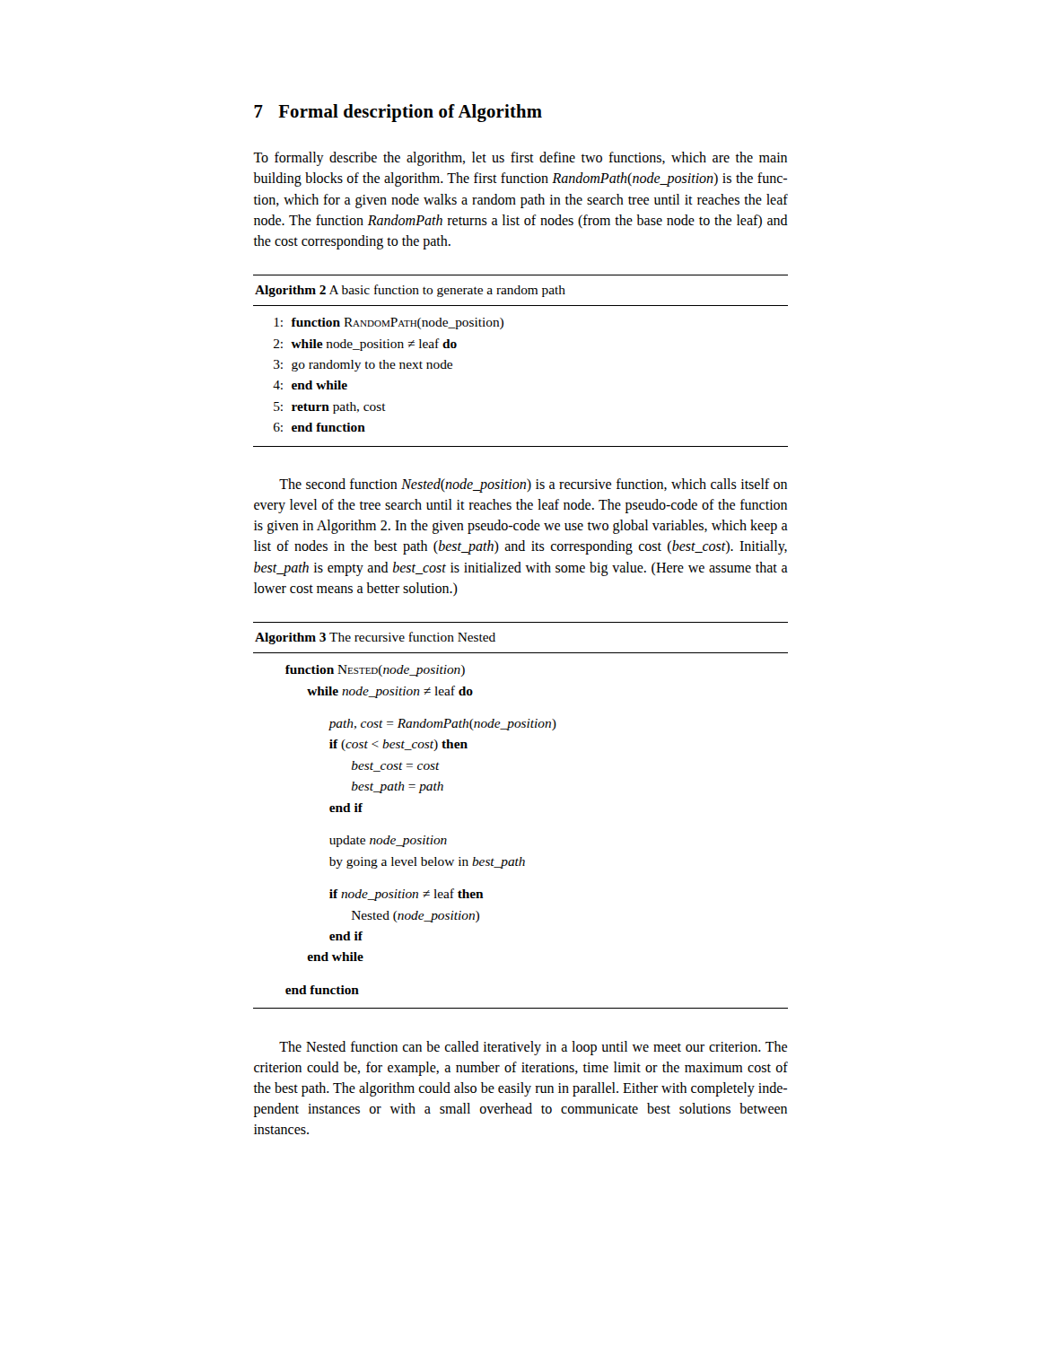7 Formal description of Algorithm
To formally describe the algorithm, let us first define two functions, which are the main building blocks of the algorithm. The first function RandomPath(node_position) is the function, which for a given node walks a random path in the search tree until it reaches the leaf node. The function RandomPath returns a list of nodes (from the base node to the leaf) and the cost corresponding to the path.
Algorithm 2 A basic function to generate a random path
| 1: | function RandomPath (node_position) |
| 2: | while node_position leaf do |
| 3: | go randomly to the next node |
| 4: | end while |
| 5: | return path, cost |
| 6: | end function |
The second function Nested(node_position) is a recursive function, which calls itself on every level of the tree search until it reaches the leaf node. The pseudo-code of the function is given in Algorithm 2. In the given pseudo-code we use two global variables, which keep a list of nodes in the best path (best_path) and its corresponding cost (best_cost). Initially, best_path is empty and best_cost is initialized with some big value. (Here we assume that a lower cost means a better solution.)
Algorithm 3 The recursive function Nested
function Nested(node_position)
while node_position leaf do
path, cost = RandomPath(node_position)
if (cost < best_cost) then
best_cost = cost
best_path = path
end if
update node_position
by going a level below in best_path
if node_position leaf then
Nested (node_position)
end if
end while
end function
The Nested function can be called iteratively in a loop until we meet our criterion. The criterion could be, for example, a number of iterations, time limit or the maximum cost of the best path. The algorithm could also be easily run in parallel. Either with completely independent instances or with a small overhead to communicate best solutions between instances.